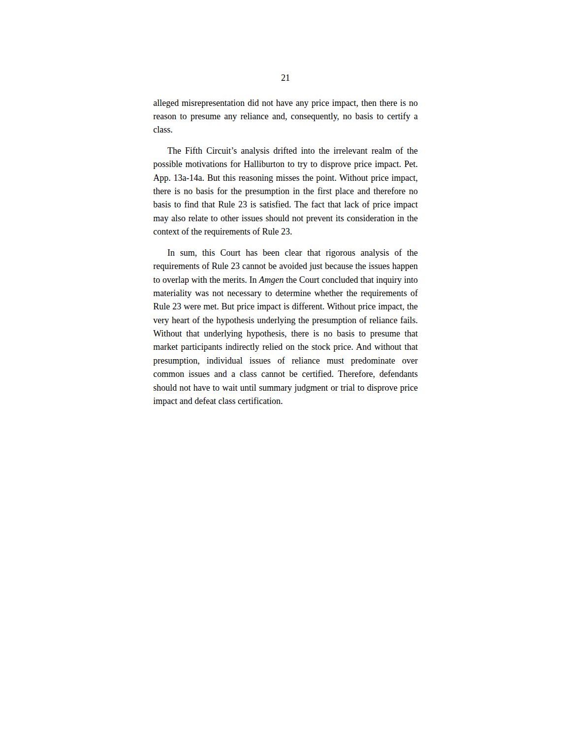21
alleged misrepresentation did not have any price impact, then there is no reason to presume any reliance and, consequently, no basis to certify a class.
The Fifth Circuit’s analysis drifted into the irrelevant realm of the possible motivations for Halliburton to try to disprove price impact. Pet. App. 13a-14a. But this reasoning misses the point. Without price impact, there is no basis for the presumption in the first place and therefore no basis to find that Rule 23 is satisfied. The fact that lack of price impact may also relate to other issues should not prevent its consideration in the context of the requirements of Rule 23.
In sum, this Court has been clear that rigorous analysis of the requirements of Rule 23 cannot be avoided just because the issues happen to overlap with the merits. In Amgen the Court concluded that inquiry into materiality was not necessary to determine whether the requirements of Rule 23 were met. But price impact is different. Without price impact, the very heart of the hypothesis underlying the presumption of reliance fails. Without that underlying hypothesis, there is no basis to presume that market participants indirectly relied on the stock price. And without that presumption, individual issues of reliance must predominate over common issues and a class cannot be certified. Therefore, defendants should not have to wait until summary judgment or trial to disprove price impact and defeat class certification.